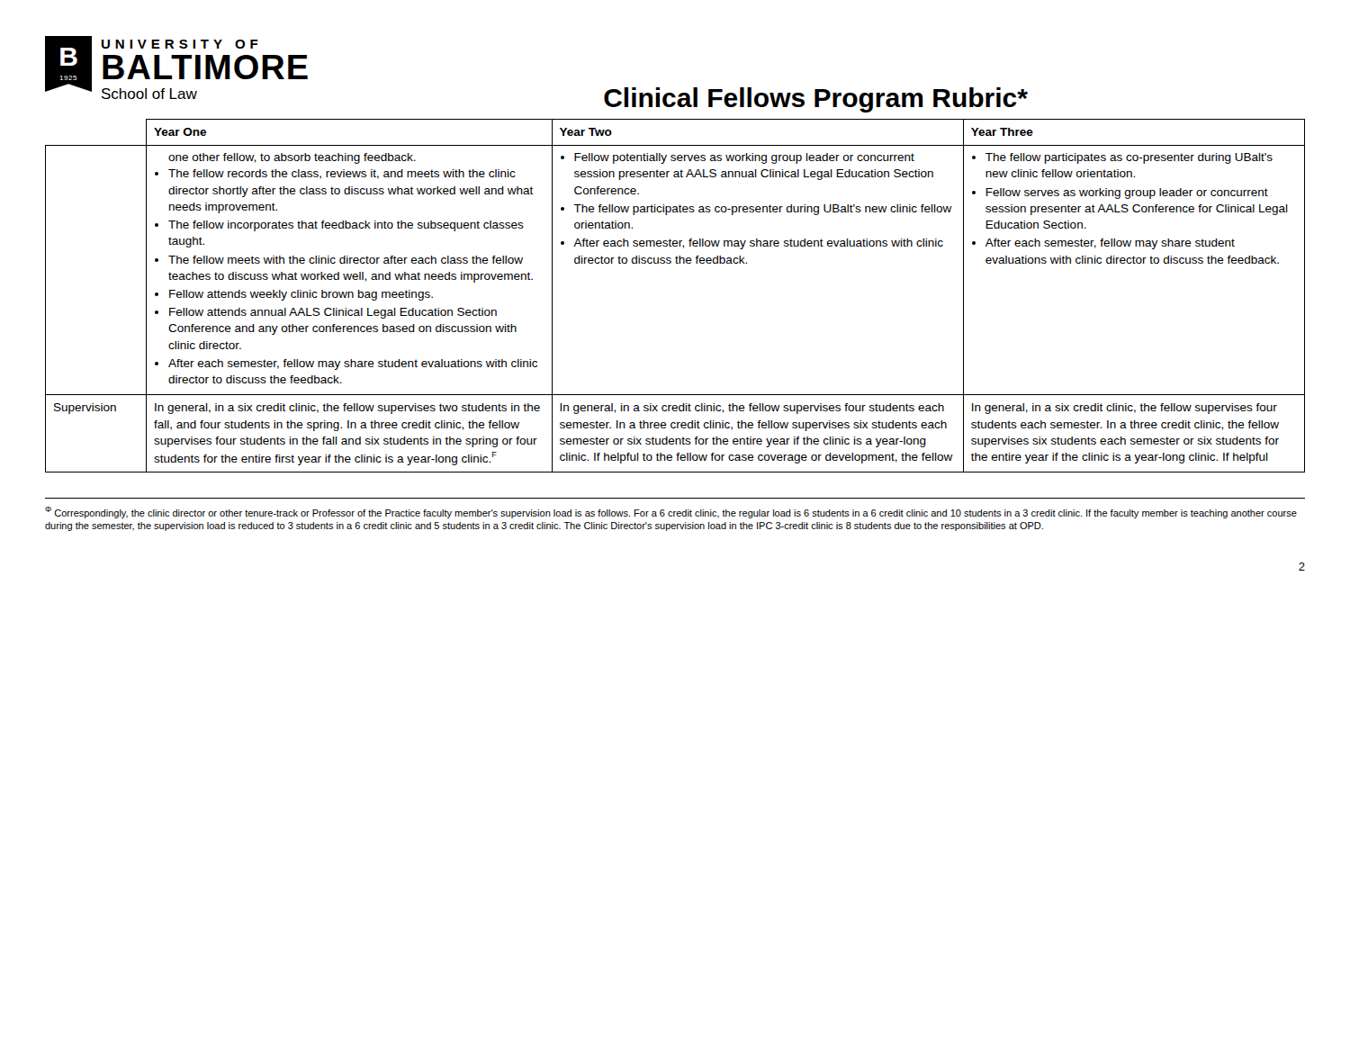B 1925
UNIVERSITY OF BALTIMORE School of Law
Clinical Fellows Program Rubric*
| | Year One | Year Two | Year Three |
| --- | --- | --- | --- |
| | one other fellow, to absorb teaching feedback. The fellow records the class, reviews it, and meets with the clinic director shortly after the class to discuss what worked well and what needs improvement. The fellow incorporates that feedback into the subsequent classes taught. The fellow meets with the clinic director after each class the fellow teaches to discuss what worked well, and what needs improvement. Fellow attends weekly clinic brown bag meetings. Fellow attends annual AALS Clinical Legal Education Section Conference and any other conferences based on discussion with clinic director. After each semester, fellow may share student evaluations with clinic director to discuss the feedback. | Fellow potentially serves as working group leader or concurrent session presenter at AALS annual Clinical Legal Education Section Conference. The fellow participates as co-presenter during UBalt's new clinic fellow orientation. After each semester, fellow may share student evaluations with clinic director to discuss the feedback. | The fellow participates as co-presenter during UBalt's new clinic fellow orientation. Fellow serves as working group leader or concurrent session presenter at AALS Conference for Clinical Legal Education Section. After each semester, fellow may share student evaluations with clinic director to discuss the feedback. |
| Supervision | In general, in a six credit clinic, the fellow supervises two students in the fall, and four students in the spring. In a three credit clinic, the fellow supervises four students in the fall and six students in the spring or four students for the entire first year if the clinic is a year-long clinic. F | In general, in a six credit clinic, the fellow supervises four students each semester. In a three credit clinic, the fellow supervises six students each semester or six students for the entire year if the clinic is a year-long clinic. If helpful to the fellow for case coverage or development, the fellow | In general, in a six credit clinic, the fellow supervises four students each semester. In a three credit clinic, the fellow supervises six students each semester or six students for the entire year if the clinic is a year-long clinic. If helpful |
Φ Correspondingly, the clinic director or other tenure-track or Professor of the Practice faculty member's supervision load is as follows. For a 6 credit clinic, the regular load is 6 students in a 6 credit clinic and 10 students in a 3 credit clinic. If the faculty member is teaching another course during the semester, the supervision load is reduced to 3 students in a 6 credit clinic and 5 students in a 3 credit clinic. The Clinic Director's supervision load in the IPC 3-credit clinic is 8 students due to the responsibilities at OPD.
2